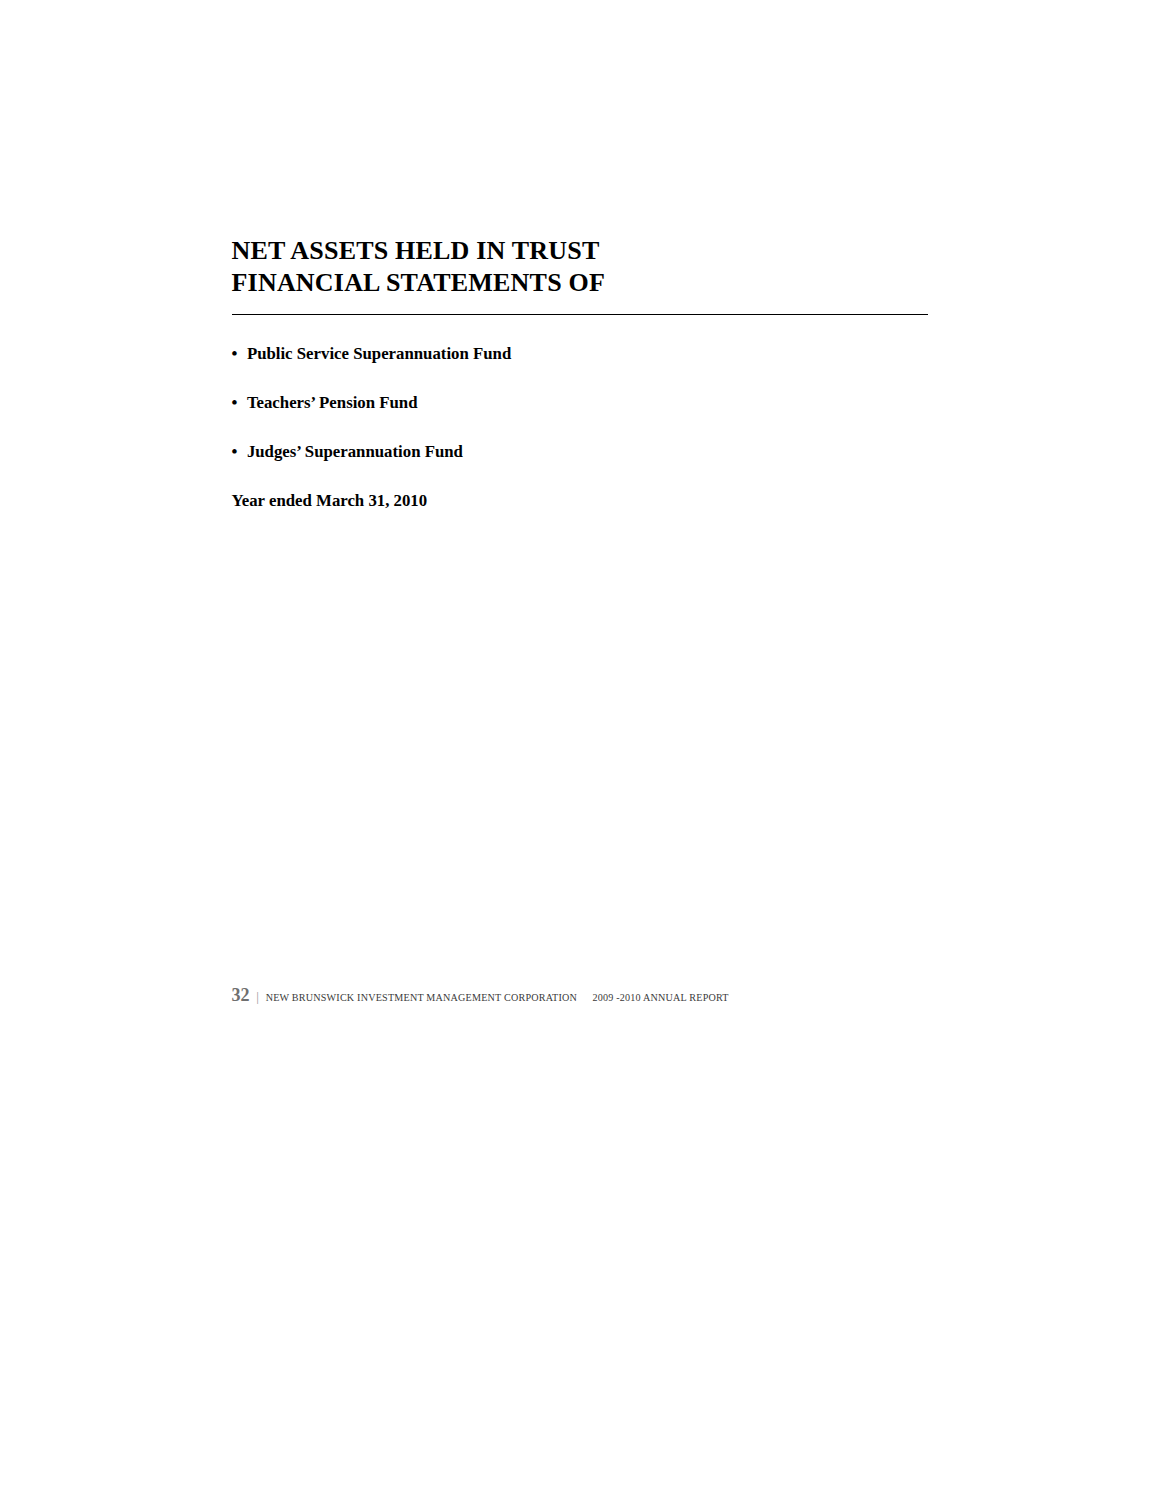NET ASSETS HELD IN TRUST FINANCIAL STATEMENTS OF
Public Service Superannuation Fund
Teachers’ Pension Fund
Judges’ Superannuation Fund
Year ended March 31, 2010
32|NEW BRUNSWICK INVESTMENT MANAGEMENT CORPORATION 2009 -2010 ANNUAL REPORT